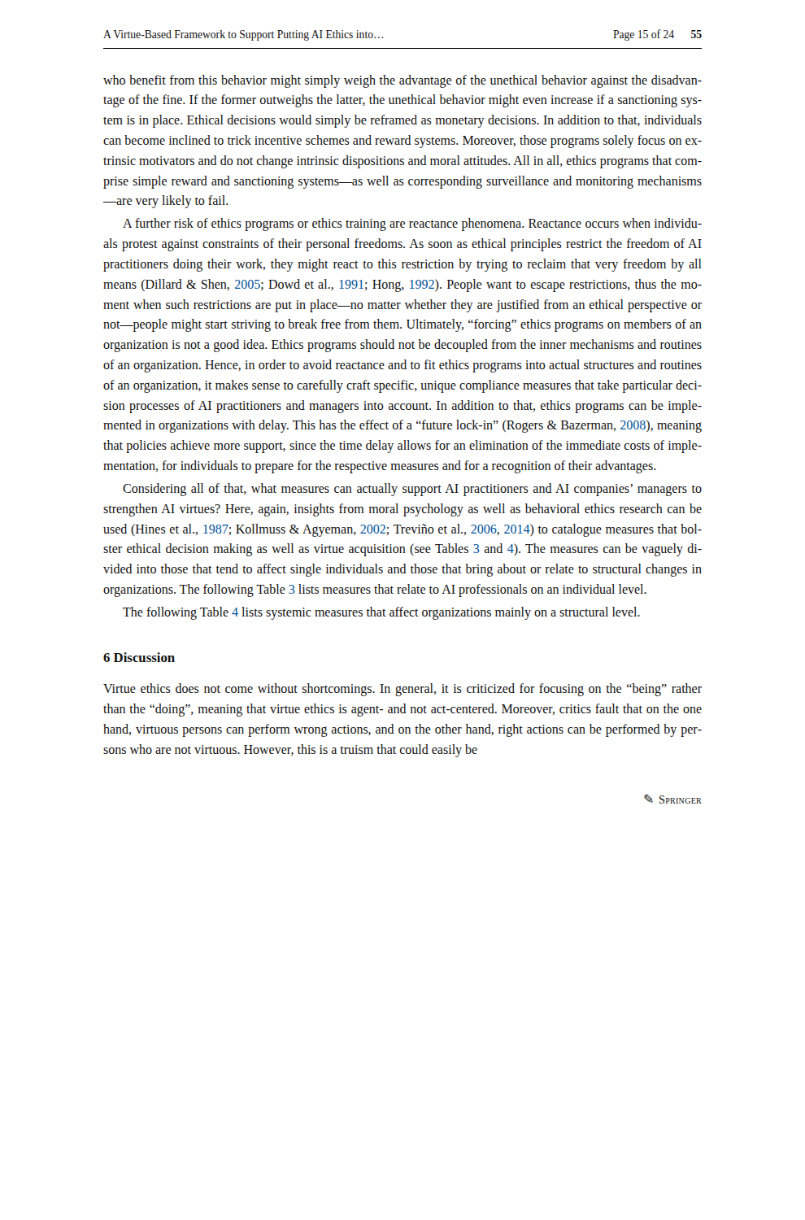A Virtue-Based Framework to Support Putting AI Ethics into… Page 15 of 2455
who benefit from this behavior might simply weigh the advantage of the unethical behavior against the disadvantage of the fine. If the former outweighs the latter, the unethical behavior might even increase if a sanctioning system is in place. Ethical decisions would simply be reframed as monetary decisions. In addition to that, individuals can become inclined to trick incentive schemes and reward systems. Moreover, those programs solely focus on extrinsic motivators and do not change intrinsic dispositions and moral attitudes. All in all, ethics programs that comprise simple reward and sanctioning systems—as well as corresponding surveillance and monitoring mechanisms—are very likely to fail.
A further risk of ethics programs or ethics training are reactance phenomena. Reactance occurs when individuals protest against constraints of their personal freedoms. As soon as ethical principles restrict the freedom of AI practitioners doing their work, they might react to this restriction by trying to reclaim that very freedom by all means (Dillard & Shen, 2005; Dowd et al., 1991; Hong, 1992). People want to escape restrictions, thus the moment when such restrictions are put in place—no matter whether they are justified from an ethical perspective or not—people might start striving to break free from them. Ultimately, “forcing” ethics programs on members of an organization is not a good idea. Ethics programs should not be decoupled from the inner mechanisms and routines of an organization. Hence, in order to avoid reactance and to fit ethics programs into actual structures and routines of an organization, it makes sense to carefully craft specific, unique compliance measures that take particular decision processes of AI practitioners and managers into account. In addition to that, ethics programs can be implemented in organizations with delay. This has the effect of a “future lock-in” (Rogers & Bazerman, 2008), meaning that policies achieve more support, since the time delay allows for an elimination of the immediate costs of implementation, for individuals to prepare for the respective measures and for a recognition of their advantages.
Considering all of that, what measures can actually support AI practitioners and AI companies’ managers to strengthen AI virtues? Here, again, insights from moral psychology as well as behavioral ethics research can be used (Hines et al., 1987; Kollmuss & Agyeman, 2002; Treviño et al., 2006, 2014) to catalogue measures that bolster ethical decision making as well as virtue acquisition (see Tables 3 and 4). The measures can be vaguely divided into those that tend to affect single individuals and those that bring about or relate to structural changes in organizations. The following Table 3 lists measures that relate to AI professionals on an individual level.
The following Table 4 lists systemic measures that affect organizations mainly on a structural level.
6 Discussion
Virtue ethics does not come without shortcomings. In general, it is criticized for focusing on the “being” rather than the “doing”, meaning that virtue ethics is agent- and not act-centered. Moreover, critics fault that on the one hand, virtuous persons can perform wrong actions, and on the other hand, right actions can be performed by persons who are not virtuous. However, this is a truism that could easily be
✎Springer